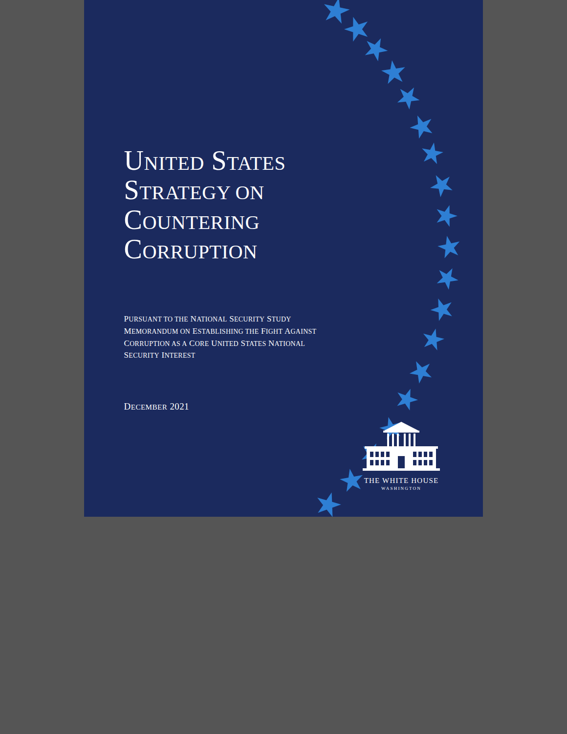★ ★ ★ ★ ★ ★ ★ ★ ★ ★ ★ ★ ★ ★ ★ ★ ★ ★ ★
UNITED STATES
STRATEGY ON
COUNTERING
CORRUPTION
PURSUANT TO THE NATIONAL SECURITY STUDY MEMORANDUM ON ESTABLISHING THE FIGHT AGAINST CORRUPTION AS A CORE UNITED STATES NATIONAL SECURITY INTEREST
DECEMBER 2021
THE WHITE HOUSE
WASHINGTON